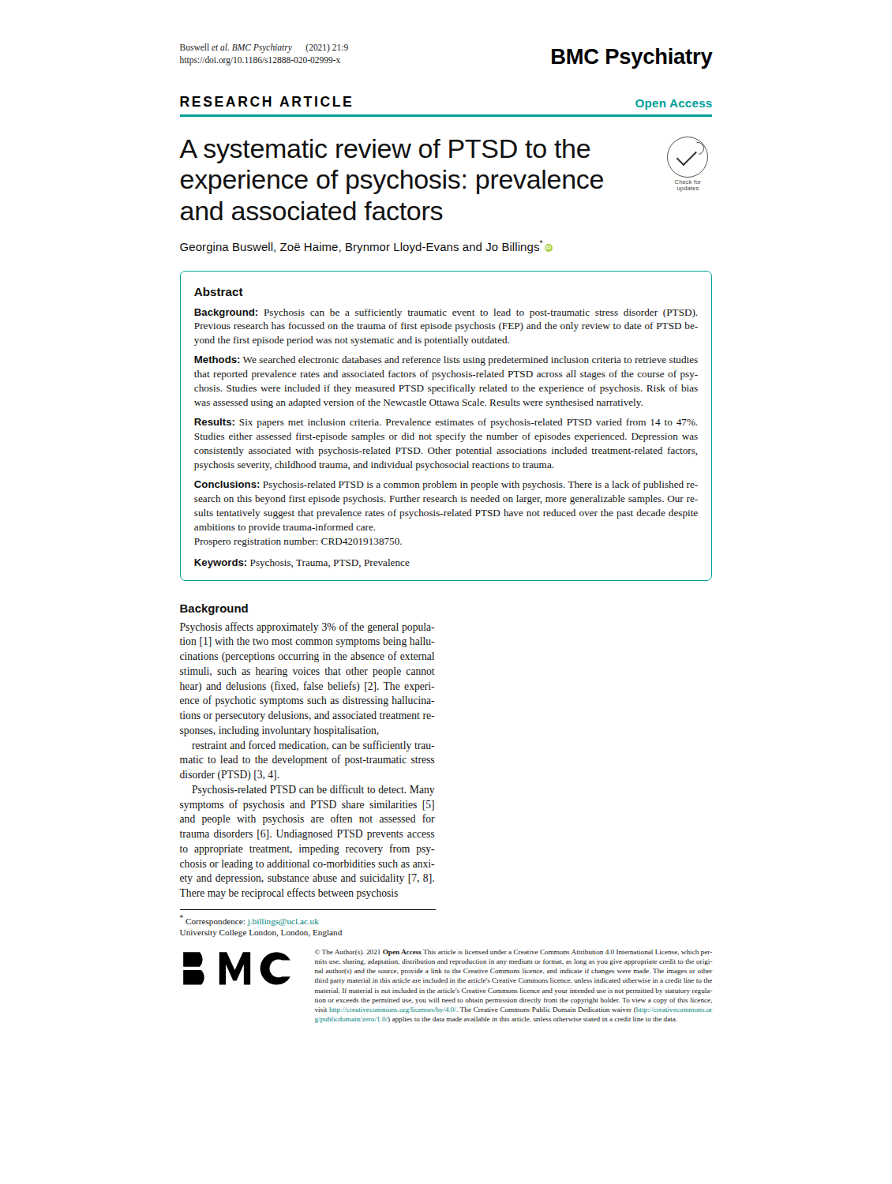Buswell et al. BMC Psychiatry (2021) 21:9
https://doi.org/10.1186/s12888-020-02999-x
BMC Psychiatry
Research Article
Open Access
A systematic review of PTSD to the experience of psychosis: prevalence and associated factors
Check for
updates
Georgina Buswell, Zoë Haime, Brynmor Lloyd-Evans and Jo Billings*
Abstract
Background: Psychosis can be a sufficiently traumatic event to lead to post-traumatic stress disorder (PTSD). Previous research has focussed on the trauma of first episode psychosis (FEP) and the only review to date of PTSD beyond the first episode period was not systematic and is potentially outdated.
Methods: We searched electronic databases and reference lists using predetermined inclusion criteria to retrieve studies that reported prevalence rates and associated factors of psychosis-related PTSD across all stages of the course of psychosis. Studies were included if they measured PTSD specifically related to the experience of psychosis. Risk of bias was assessed using an adapted version of the Newcastle Ottawa Scale. Results were synthesised narratively.
Results: Six papers met inclusion criteria. Prevalence estimates of psychosis-related PTSD varied from 14 to 47%. Studies either assessed first-episode samples or did not specify the number of episodes experienced. Depression was consistently associated with psychosis-related PTSD. Other potential associations included treatment-related factors, psychosis severity, childhood trauma, and individual psychosocial reactions to trauma.
Conclusions: Psychosis-related PTSD is a common problem in people with psychosis. There is a lack of published research on this beyond first episode psychosis. Further research is needed on larger, more generalizable samples. Our results tentatively suggest that prevalence rates of psychosis-related PTSD have not reduced over the past decade despite ambitions to provide trauma-informed care.
Prospero registration number: CRD42019138750.
Keywords: Psychosis, Trauma, PTSD, Prevalence
Background
Psychosis affects approximately 3% of the general population [1] with the two most common symptoms being hallucinations (perceptions occurring in the absence of external stimuli, such as hearing voices that other people cannot hear) and delusions (fixed, false beliefs) [2]. The experience of psychotic symptoms such as distressing hallucinations or persecutory delusions, and associated treatment responses, including involuntary hospitalisation,
restraint and forced medication, can be sufficiently traumatic to lead to the development of post-traumatic stress disorder (PTSD) [3, 4].
Psychosis-related PTSD can be difficult to detect. Many symptoms of psychosis and PTSD share similarities [5] and people with psychosis are often not assessed for trauma disorders [6]. Undiagnosed PTSD prevents access to appropriate treatment, impeding recovery from psychosis or leading to additional co-morbidities such as anxiety and depression, substance abuse and suicidality [7, 8]. There may be reciprocal effects between psychosis
* Correspondence: j.billings@ucl.ac.uk
University College London, London, England
© The Author(s). 2021 Open Access This article is licensed under a Creative Commons Attribution 4.0 International License, which permits use, sharing, adaptation, distribution and reproduction in any medium or format, as long as you give appropriate credit to the original author(s) and the source, provide a link to the Creative Commons licence, and indicate if changes were made. The images or other third party material in this article are included in the article's Creative Commons licence, unless indicated otherwise in a credit line to the material. If material is not included in the article's Creative Commons licence and your intended use is not permitted by statutory regulation or exceeds the permitted use, you will need to obtain permission directly from the copyright holder. To view a copy of this licence, visit http://creativecommons.org/licenses/by/4.0/. The Creative Commons Public Domain Dedication waiver (http://creativecommons.org/publicdomain/zero/1.0/) applies to the data made available in this article, unless otherwise stated in a credit line to the data.